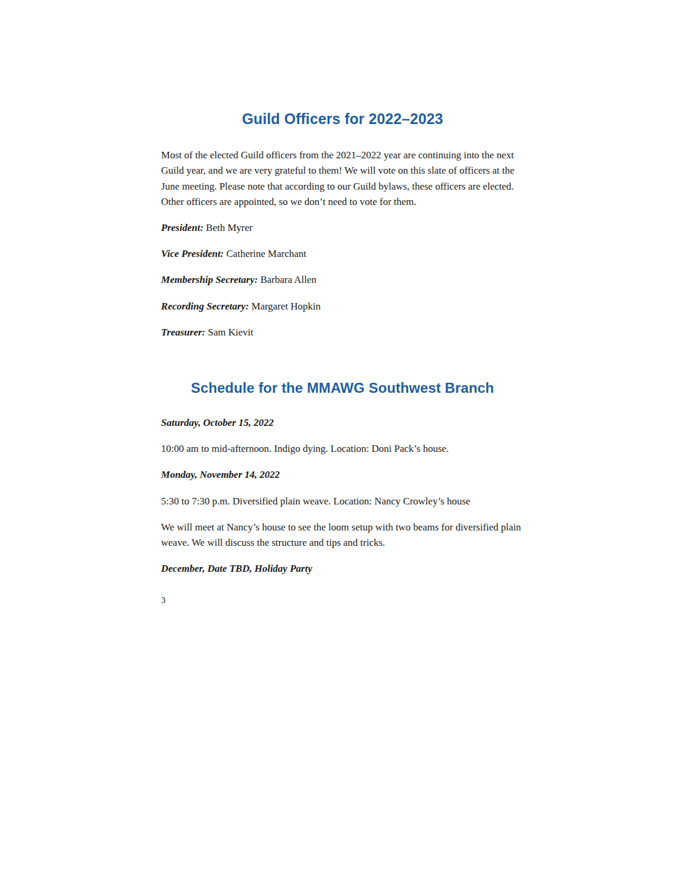Guild Officers for 2022–2023
Most of the elected Guild officers from the 2021–2022 year are continuing into the next Guild year, and we are very grateful to them! We will vote on this slate of officers at the June meeting. Please note that according to our Guild bylaws, these officers are elected. Other officers are appointed, so we don’t need to vote for them.
President: Beth Myrer
Vice President: Catherine Marchant
Membership Secretary: Barbara Allen
Recording Secretary: Margaret Hopkin
Treasurer: Sam Kievit
Schedule for the MMAWG Southwest Branch
Saturday, October 15, 2022
10:00 am to mid-afternoon. Indigo dying. Location: Doni Pack’s house.
Monday, November 14, 2022
5:30 to 7:30 p.m. Diversified plain weave. Location: Nancy Crowley’s house
We will meet at Nancy’s house to see the loom setup with two beams for diversified plain weave. We will discuss the structure and tips and tricks.
December, Date TBD, Holiday Party
3